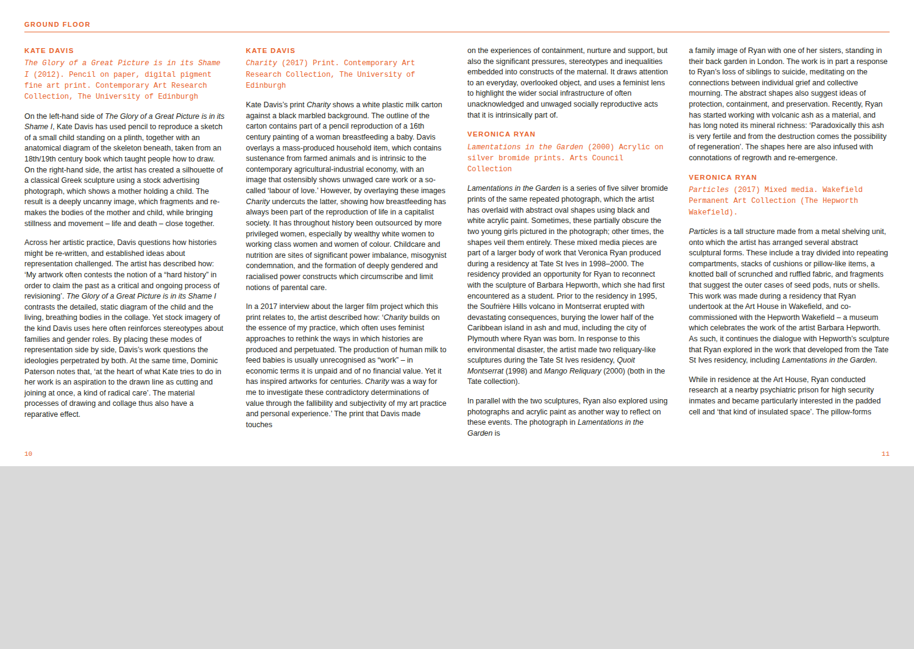Ground Floor
Kate Davis
The Glory of a Great Picture is in its Shame I (2012). Pencil on paper, digital pigment fine art print. Contemporary Art Research Collection, The University of Edinburgh
On the left-hand side of The Glory of a Great Picture is in its Shame I, Kate Davis has used pencil to reproduce a sketch of a small child standing on a plinth, together with an anatomical diagram of the skeleton beneath, taken from an 18th/19th century book which taught people how to draw. On the right-hand side, the artist has created a silhouette of a classical Greek sculpture using a stock advertising photograph, which shows a mother holding a child. The result is a deeply uncanny image, which fragments and re-makes the bodies of the mother and child, while bringing stillness and movement – life and death – close together.
Across her artistic practice, Davis questions how histories might be re-written, and established ideas about representation challenged. The artist has described how: ‘My artwork often contests the notion of a “hard history” in order to claim the past as a critical and ongoing process of revisioning’. The Glory of a Great Picture is in its Shame I contrasts the detailed, static diagram of the child and the living, breathing bodies in the collage. Yet stock imagery of the kind Davis uses here often reinforces stereotypes about families and gender roles. By placing these modes of representation side by side, Davis’s work questions the ideologies perpetrated by both. At the same time, Dominic Paterson notes that, ‘at the heart of what Kate tries to do in her work is an aspiration to the drawn line as cutting and joining at once, a kind of radical care’. The material processes of drawing and collage thus also have a reparative effect.
Kate Davis
Charity (2017) Print. Contemporary Art Research Collection, The University of Edinburgh
Kate Davis’s print Charity shows a white plastic milk carton against a black marbled background. The outline of the carton contains part of a pencil reproduction of a 16th century painting of a woman breastfeeding a baby. Davis overlays a mass-produced household item, which contains sustenance from farmed animals and is intrinsic to the contemporary agricultural-industrial economy, with an image that ostensibly shows unwaged care work or a so-called ‘labour of love.’ However, by overlaying these images Charity undercuts the latter, showing how breastfeeding has always been part of the reproduction of life in a capitalist society. It has throughout history been outsourced by more privileged women, especially by wealthy white women to working class women and women of colour. Childcare and nutrition are sites of significant power imbalance, misogynist condemnation, and the formation of deeply gendered and racialised power constructs which circumscribe and limit notions of parental care.
In a 2017 interview about the larger film project which this print relates to, the artist described how: ‘Charity builds on the essence of my practice, which often uses feminist approaches to rethink the ways in which histories are produced and perpetuated. The production of human milk to feed babies is usually unrecognised as “work” – in economic terms it is unpaid and of no financial value. Yet it has inspired artworks for centuries. Charity was a way for me to investigate these contradictory determinations of value through the fallibility and subjectivity of my art practice and personal experience.’ The print that Davis made touches
on the experiences of containment, nurture and support, but also the significant pressures, stereotypes and inequalities embedded into constructs of the maternal. It draws attention to an everyday, overlooked object, and uses a feminist lens to highlight the wider social infrastructure of often unacknowledged and unwaged socially reproductive acts that it is intrinsically part of.
Veronica Ryan
Lamentations in the Garden (2000) Acrylic on silver bromide prints. Arts Council Collection
Lamentations in the Garden is a series of five silver bromide prints of the same repeated photograph, which the artist has overlaid with abstract oval shapes using black and white acrylic paint. Sometimes, these partially obscure the two young girls pictured in the photograph; other times, the shapes veil them entirely. These mixed media pieces are part of a larger body of work that Veronica Ryan produced during a residency at Tate St Ives in 1998–2000. The residency provided an opportunity for Ryan to reconnect with the sculpture of Barbara Hepworth, which she had first encountered as a student. Prior to the residency in 1995, the Soufrière Hills volcano in Montserrat erupted with devastating consequences, burying the lower half of the Caribbean island in ash and mud, including the city of Plymouth where Ryan was born. In response to this environmental disaster, the artist made two reliquary-like sculptures during the Tate St Ives residency, Quoit Montserrat (1998) and Mango Reliquary (2000) (both in the Tate collection).
In parallel with the two sculptures, Ryan also explored using photographs and acrylic paint as another way to reflect on these events. The photograph in Lamentations in the Garden is
a family image of Ryan with one of her sisters, standing in their back garden in London. The work is in part a response to Ryan’s loss of siblings to suicide, meditating on the connections between individual grief and collective mourning. The abstract shapes also suggest ideas of protection, containment, and preservation. Recently, Ryan has started working with volcanic ash as a material, and has long noted its mineral richness: ‘Paradoxically this ash is very fertile and from the destruction comes the possibility of regeneration’. The shapes here are also infused with connotations of regrowth and re-emergence.
Veronica Ryan
Particles (2017) Mixed media. Wakefield Permanent Art Collection (The Hepworth Wakefield).
Particles is a tall structure made from a metal shelving unit, onto which the artist has arranged several abstract sculptural forms. These include a tray divided into repeating compartments, stacks of cushions or pillow-like items, a knotted ball of scrunched and ruffled fabric, and fragments that suggest the outer cases of seed pods, nuts or shells. This work was made during a residency that Ryan undertook at the Art House in Wakefield, and co-commissioned with the Hepworth Wakefield – a museum which celebrates the work of the artist Barbara Hepworth. As such, it continues the dialogue with Hepworth’s sculpture that Ryan explored in the work that developed from the Tate St Ives residency, including Lamentations in the Garden.
While in residence at the Art House, Ryan conducted research at a nearby psychiatric prison for high security inmates and became particularly interested in the padded cell and ‘that kind of insulated space’. The pillow-forms
10
11